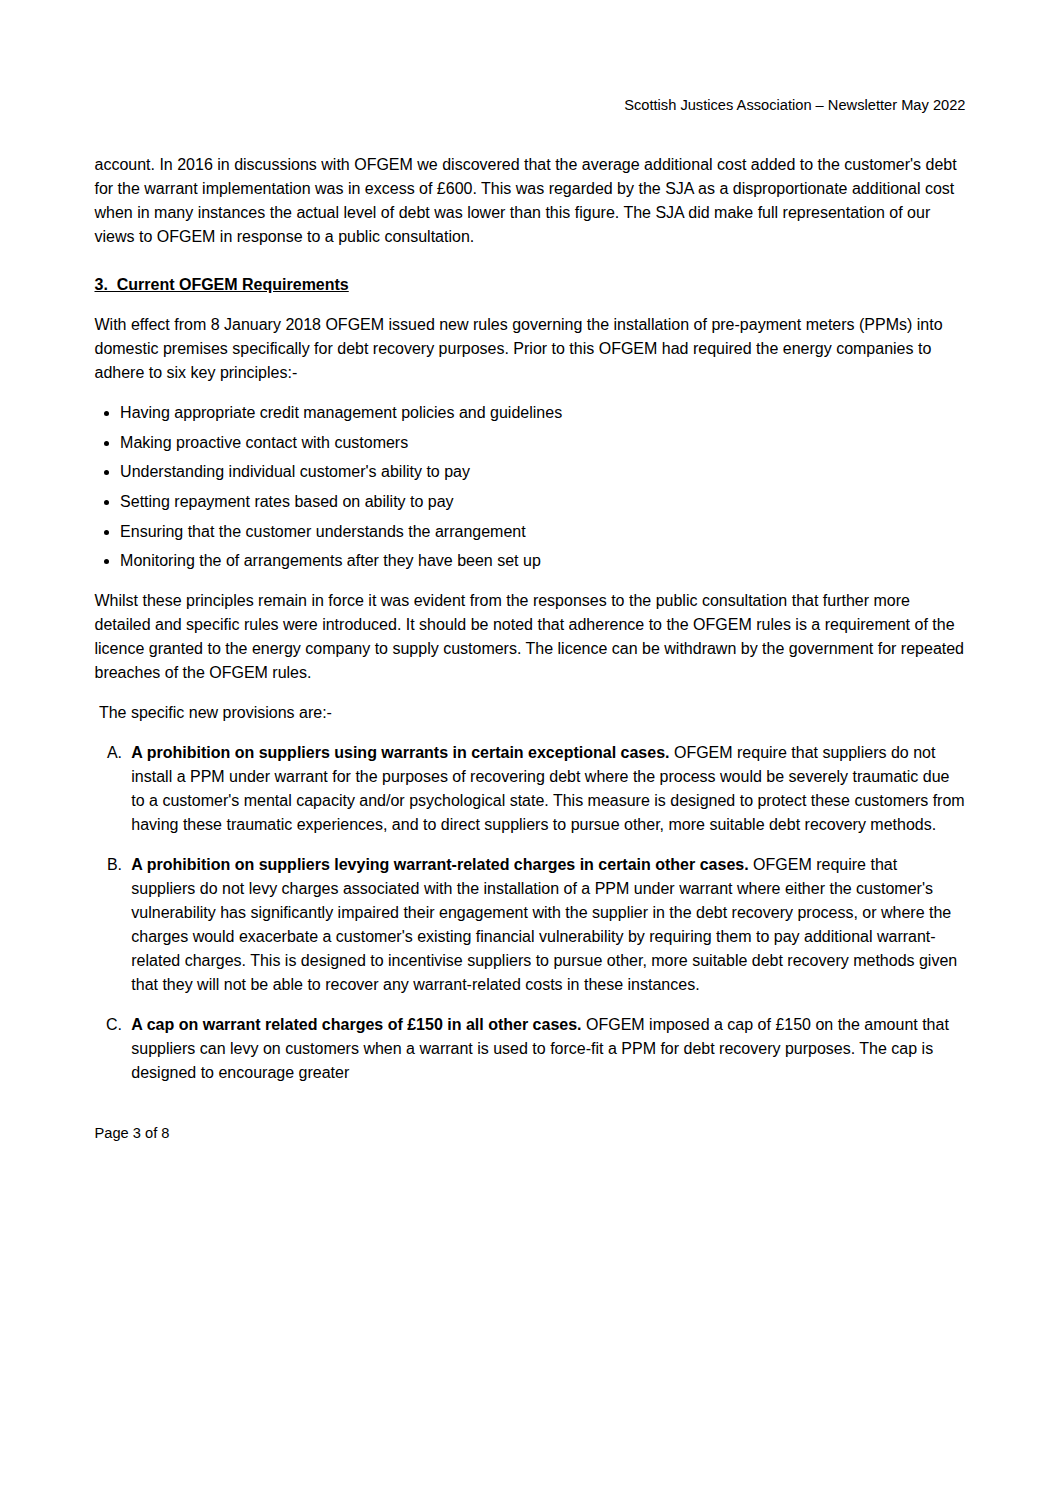Scottish Justices Association – Newsletter May 2022
account. In 2016 in discussions with OFGEM we discovered that the average additional cost added to the customer's debt for the warrant implementation was in excess of £600. This was regarded by the SJA as a disproportionate additional cost when in many instances the actual level of debt was lower than this figure. The SJA did make full representation of our views to OFGEM in response to a public consultation.
3. Current OFGEM Requirements
With effect from 8 January 2018 OFGEM issued new rules governing the installation of pre-payment meters (PPMs) into domestic premises specifically for debt recovery purposes. Prior to this OFGEM had required the energy companies to adhere to six key principles:-
Having appropriate credit management policies and guidelines
Making proactive contact with customers
Understanding individual customer's ability to pay
Setting repayment rates based on ability to pay
Ensuring that the customer understands the arrangement
Monitoring the of arrangements after they have been set up
Whilst these principles remain in force it was evident from the responses to the public consultation that further more detailed and specific rules were introduced. It should be noted that adherence to the OFGEM rules is a requirement of the licence granted to the energy company to supply customers. The licence can be withdrawn by the government for repeated breaches of the OFGEM rules.
The specific new provisions are:-
A prohibition on suppliers using warrants in certain exceptional cases. OFGEM require that suppliers do not install a PPM under warrant for the purposes of recovering debt where the process would be severely traumatic due to a customer's mental capacity and/or psychological state. This measure is designed to protect these customers from having these traumatic experiences, and to direct suppliers to pursue other, more suitable debt recovery methods.
A prohibition on suppliers levying warrant-related charges in certain other cases. OFGEM require that suppliers do not levy charges associated with the installation of a PPM under warrant where either the customer's vulnerability has significantly impaired their engagement with the supplier in the debt recovery process, or where the charges would exacerbate a customer's existing financial vulnerability by requiring them to pay additional warrant-related charges. This is designed to incentivise suppliers to pursue other, more suitable debt recovery methods given that they will not be able to recover any warrant-related costs in these instances.
A cap on warrant related charges of £150 in all other cases. OFGEM imposed a cap of £150 on the amount that suppliers can levy on customers when a warrant is used to force-fit a PPM for debt recovery purposes. The cap is designed to encourage greater
Page 3 of 8